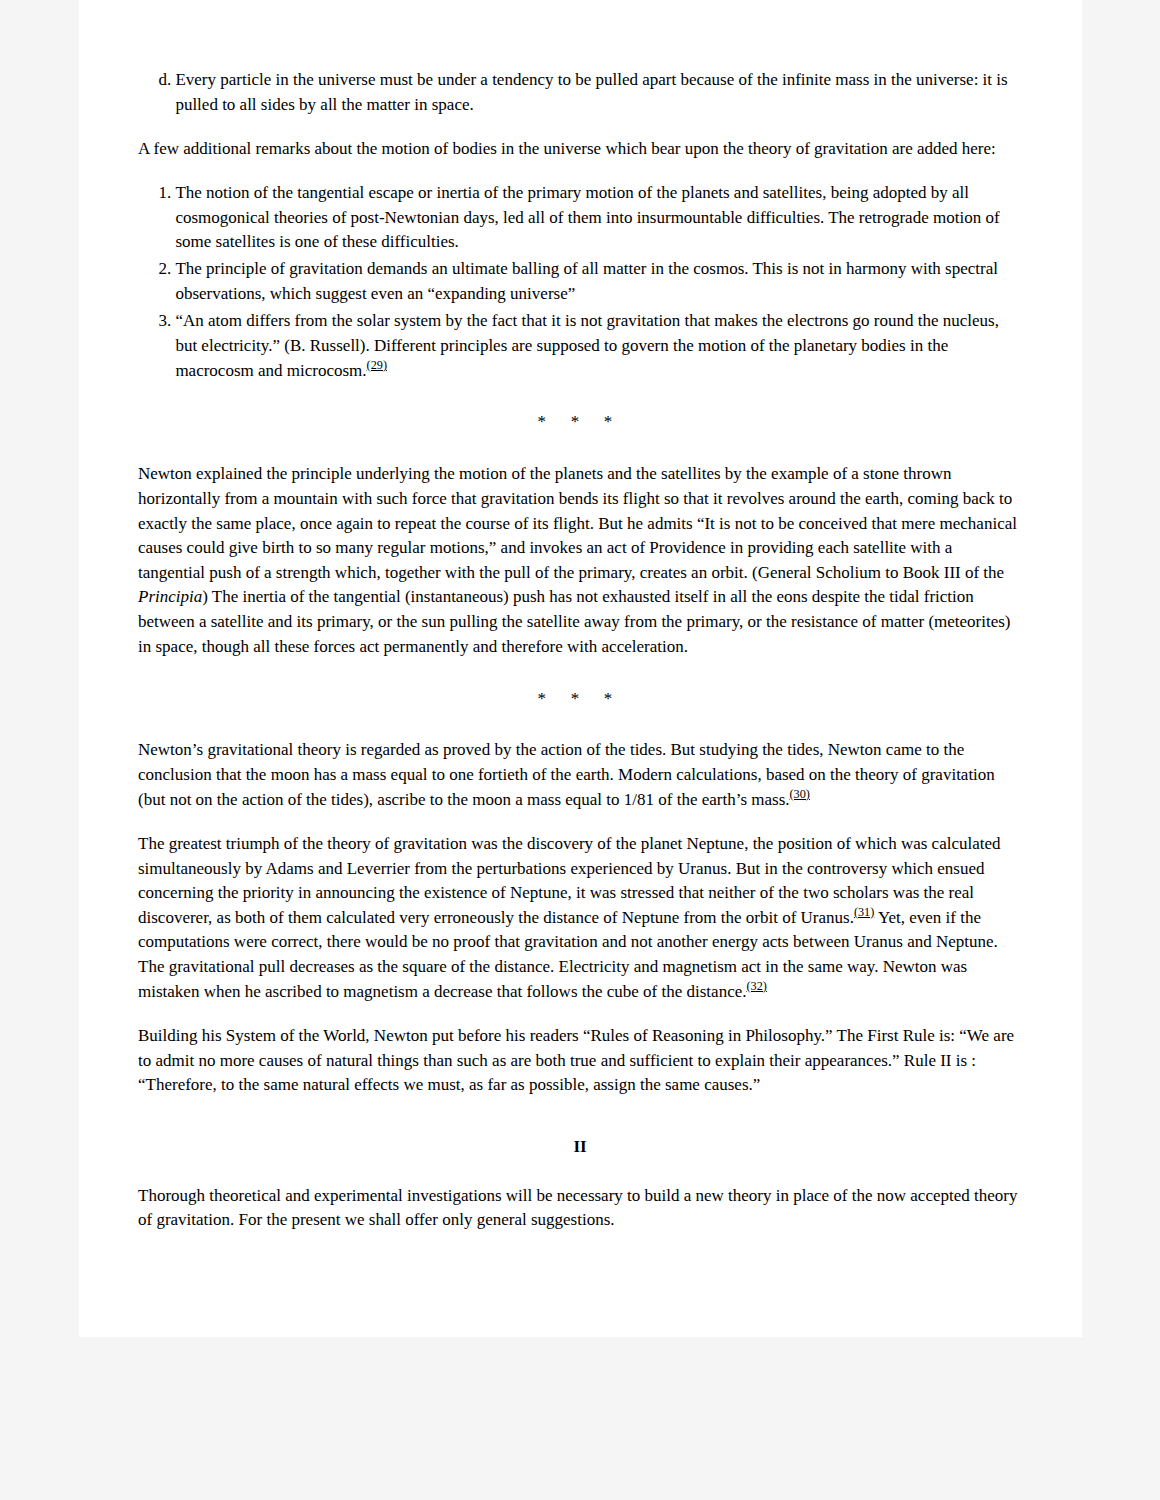Every particle in the universe must be under a tendency to be pulled apart because of the infinite mass in the universe: it is pulled to all sides by all the matter in space.
A few additional remarks about the motion of bodies in the universe which bear upon the theory of gravitation are added here:
The notion of the tangential escape or inertia of the primary motion of the planets and satellites, being adopted by all cosmogonical theories of post-Newtonian days, led all of them into insurmountable difficulties. The retrograde motion of some satellites is one of these difficulties.
The principle of gravitation demands an ultimate balling of all matter in the cosmos. This is not in harmony with spectral observations, which suggest even an “expanding universe”
“An atom differs from the solar system by the fact that it is not gravitation that makes the electrons go round the nucleus, but electricity.” (B. Russell). Different principles are supposed to govern the motion of the planetary bodies in the macrocosm and microcosm.(29)
* * *
Newton explained the principle underlying the motion of the planets and the satellites by the example of a stone thrown horizontally from a mountain with such force that gravitation bends its flight so that it revolves around the earth, coming back to exactly the same place, once again to repeat the course of its flight. But he admits “It is not to be conceived that mere mechanical causes could give birth to so many regular motions,” and invokes an act of Providence in providing each satellite with a tangential push of a strength which, together with the pull of the primary, creates an orbit. (General Scholium to Book III of the Principia) The inertia of the tangential (instantaneous) push has not exhausted itself in all the eons despite the tidal friction between a satellite and its primary, or the sun pulling the satellite away from the primary, or the resistance of matter (meteorites) in space, though all these forces act permanently and therefore with acceleration.
* * *
Newton’s gravitational theory is regarded as proved by the action of the tides. But studying the tides, Newton came to the conclusion that the moon has a mass equal to one fortieth of the earth. Modern calculations, based on the theory of gravitation (but not on the action of the tides), ascribe to the moon a mass equal to 1/81 of the earth’s mass.(30)
The greatest triumph of the theory of gravitation was the discovery of the planet Neptune, the position of which was calculated simultaneously by Adams and Leverrier from the perturbations experienced by Uranus. But in the controversy which ensued concerning the priority in announcing the existence of Neptune, it was stressed that neither of the two scholars was the real discoverer, as both of them calculated very erroneously the distance of Neptune from the orbit of Uranus.(31) Yet, even if the computations were correct, there would be no proof that gravitation and not another energy acts between Uranus and Neptune. The gravitational pull decreases as the square of the distance. Electricity and magnetism act in the same way. Newton was mistaken when he ascribed to magnetism a decrease that follows the cube of the distance.(32)
Building his System of the World, Newton put before his readers “Rules of Reasoning in Philosophy.” The First Rule is: “We are to admit no more causes of natural things than such as are both true and sufficient to explain their appearances.” Rule II is : “Therefore, to the same natural effects we must, as far as possible, assign the same causes.”
II
Thorough theoretical and experimental investigations will be necessary to build a new theory in place of the now accepted theory of gravitation. For the present we shall offer only general suggestions.